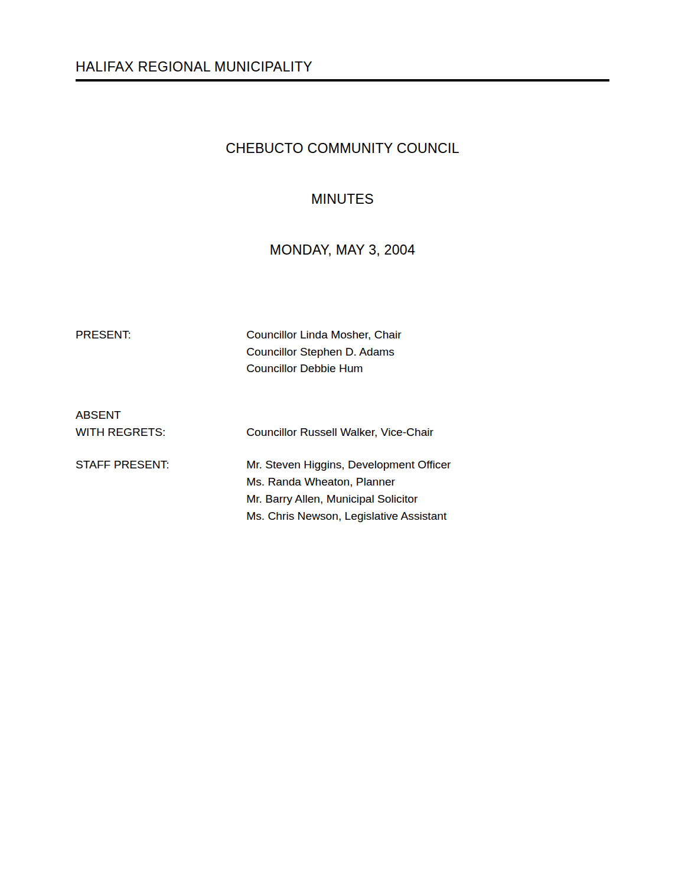HALIFAX REGIONAL MUNICIPALITY
CHEBUCTO COMMUNITY COUNCIL
MINUTES
MONDAY, MAY 3, 2004
| PRESENT: | Councillor Linda Mosher, Chair Councillor Stephen D. Adams Councillor Debbie Hum |
| ABSENT WITH REGRETS: | Councillor Russell Walker, Vice-Chair |
| STAFF PRESENT: | Mr. Steven Higgins, Development Officer Ms. Randa Wheaton, Planner Mr. Barry Allen, Municipal Solicitor Ms. Chris Newson, Legislative Assistant |